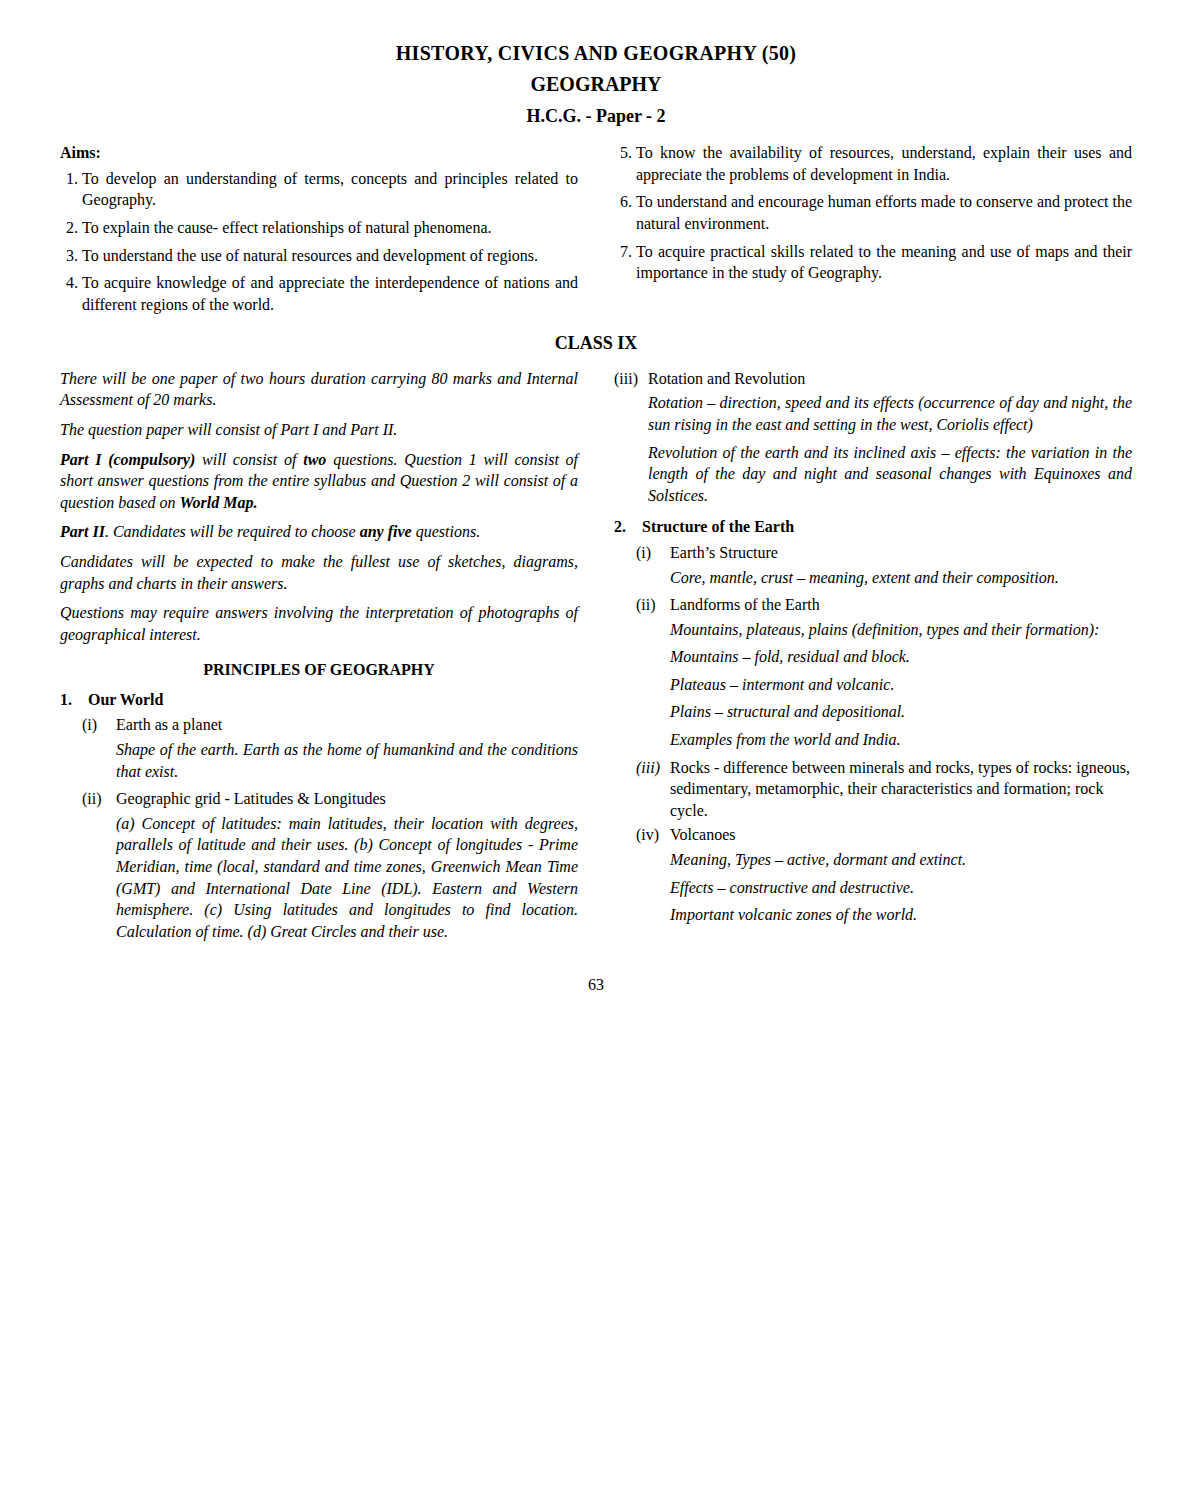HISTORY, CIVICS AND GEOGRAPHY (50)
GEOGRAPHY
H.C.G. - Paper - 2
Aims:
To develop an understanding of terms, concepts and principles related to Geography.
To explain the cause- effect relationships of natural phenomena.
To understand the use of natural resources and development of regions.
To acquire knowledge of and appreciate the interdependence of nations and different regions of the world.
To know the availability of resources, understand, explain their uses and appreciate the problems of development in India.
To understand and encourage human efforts made to conserve and protect the natural environment.
To acquire practical skills related to the meaning and use of maps and their importance in the study of Geography.
CLASS IX
There will be one paper of two hours duration carrying 80 marks and Internal Assessment of 20 marks.
The question paper will consist of Part I and Part II.
Part I (compulsory) will consist of two questions. Question 1 will consist of short answer questions from the entire syllabus and Question 2 will consist of a question based on World Map.
Part II. Candidates will be required to choose any five questions.
Candidates will be expected to make the fullest use of sketches, diagrams, graphs and charts in their answers.
Questions may require answers involving the interpretation of photographs of geographical interest.
PRINCIPLES OF GEOGRAPHY
1. Our World
(i) Earth as a planet
Shape of the earth. Earth as the home of humankind and the conditions that exist.
(ii) Geographic grid - Latitudes & Longitudes
(a) Concept of latitudes: main latitudes, their location with degrees, parallels of latitude and their uses. (b) Concept of longitudes - Prime Meridian, time (local, standard and time zones, Greenwich Mean Time (GMT) and International Date Line (IDL). Eastern and Western hemisphere. (c) Using latitudes and longitudes to find location. Calculation of time. (d) Great Circles and their use.
(iii) Rotation and Revolution
Rotation – direction, speed and its effects (occurrence of day and night, the sun rising in the east and setting in the west, Coriolis effect)
Revolution of the earth and its inclined axis – effects: the variation in the length of the day and night and seasonal changes with Equinoxes and Solstices.
2. Structure of the Earth
(i) Earth’s Structure
Core, mantle, crust – meaning, extent and their composition.
(ii) Landforms of the Earth
Mountains, plateaus, plains (definition, types and their formation):
Mountains – fold, residual and block.
Plateaus – intermont and volcanic.
Plains – structural and depositional.
Examples from the world and India.
(iii) Rocks - difference between minerals and rocks, types of rocks: igneous, sedimentary, metamorphic, their characteristics and formation; rock cycle.
(iv) Volcanoes
Meaning, Types – active, dormant and extinct.
Effects – constructive and destructive.
Important volcanic zones of the world.
63